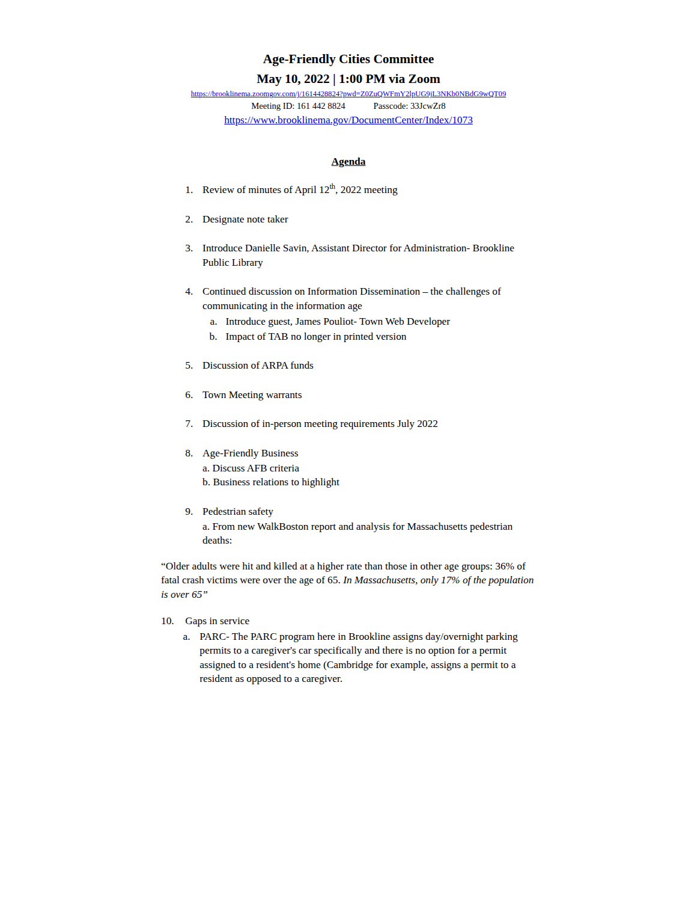Age-Friendly Cities Committee
May 10, 2022 | 1:00 PM via Zoom
https://brooklinema.zoomgov.com/j/1614428824?pwd=Z0ZuQWFmY2lpUG9jL3NKb0NBdG9wQT09
Meeting ID: 161 442 8824 Passcode: 33JcwZr8
https://www.brooklinema.gov/DocumentCenter/Index/1073
Agenda
Review of minutes of April 12th, 2022 meeting
Designate note taker
Introduce Danielle Savin, Assistant Director for Administration- Brookline Public Library
Continued discussion on Information Dissemination – the challenges of communicating in the information age
Introduce guest, James Pouliot- Town Web Developer
Impact of TAB no longer in printed version
Discussion of ARPA funds
Town Meeting warrants
Discussion of in-person meeting requirements July 2022
Age-Friendly Business
a. Discuss AFB criteria
b. Business relations to highlight
Pedestrian safety
a. From new WalkBoston report and analysis for Massachusetts pedestrian deaths:
“Older adults were hit and killed at a higher rate than those in other age groups: 36% of fatal crash victims were over the age of 65. In Massachusetts, only 17% of the population is over 65”
10. Gaps in service
PARC- The PARC program here in Brookline assigns day/overnight parking permits to a caregiver's car specifically and there is no option for a permit assigned to a resident's home (Cambridge for example, assigns a permit to a resident as opposed to a caregiver.